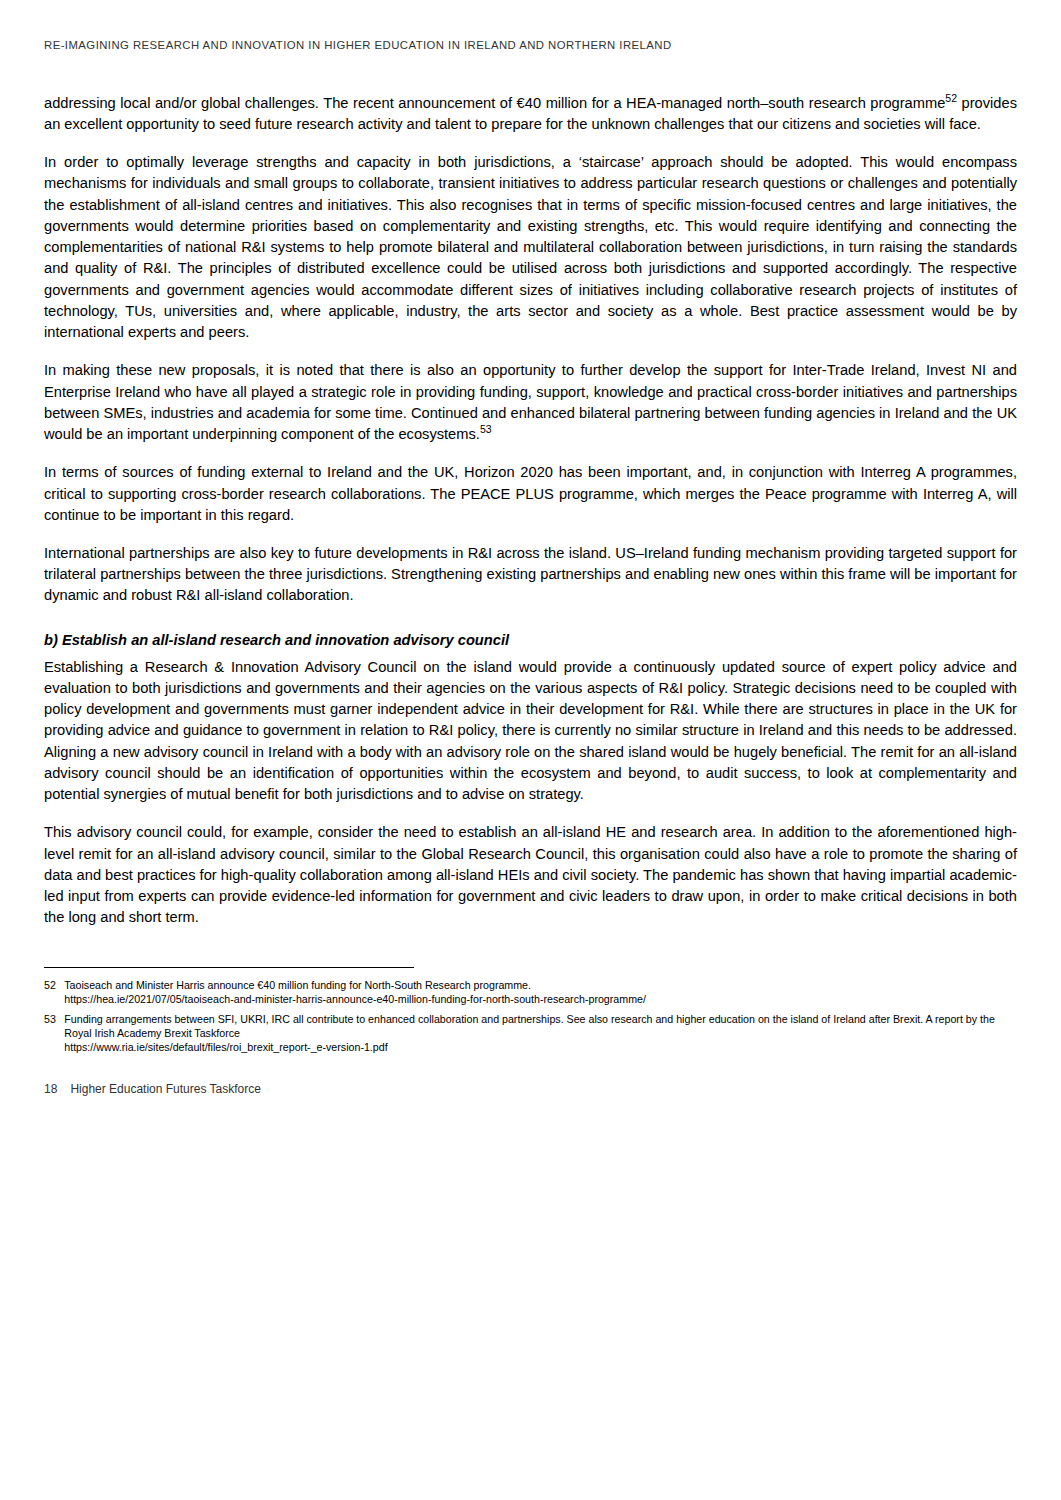Re-imagining Research and Innovation in Higher Education in Ireland and Northern Ireland
addressing local and/or global challenges. The recent announcement of €40 million for a HEA-managed north–south research programme52 provides an excellent opportunity to seed future research activity and talent to prepare for the unknown challenges that our citizens and societies will face.
In order to optimally leverage strengths and capacity in both jurisdictions, a ‘staircase’ approach should be adopted. This would encompass mechanisms for individuals and small groups to collaborate, transient initiatives to address particular research questions or challenges and potentially the establishment of all-island centres and initiatives. This also recognises that in terms of specific mission-focused centres and large initiatives, the governments would determine priorities based on complementarity and existing strengths, etc. This would require identifying and connecting the complementarities of national R&I systems to help promote bilateral and multilateral collaboration between jurisdictions, in turn raising the standards and quality of R&I. The principles of distributed excellence could be utilised across both jurisdictions and supported accordingly. The respective governments and government agencies would accommodate different sizes of initiatives including collaborative research projects of institutes of technology, TUs, universities and, where applicable, industry, the arts sector and society as a whole. Best practice assessment would be by international experts and peers.
In making these new proposals, it is noted that there is also an opportunity to further develop the support for Inter-Trade Ireland, Invest NI and Enterprise Ireland who have all played a strategic role in providing funding, support, knowledge and practical cross-border initiatives and partnerships between SMEs, industries and academia for some time. Continued and enhanced bilateral partnering between funding agencies in Ireland and the UK would be an important underpinning component of the ecosystems.53
In terms of sources of funding external to Ireland and the UK, Horizon 2020 has been important, and, in conjunction with Interreg A programmes, critical to supporting cross-border research collaborations. The PEACE PLUS programme, which merges the Peace programme with Interreg A, will continue to be important in this regard.
International partnerships are also key to future developments in R&I across the island. US–Ireland funding mechanism providing targeted support for trilateral partnerships between the three jurisdictions. Strengthening existing partnerships and enabling new ones within this frame will be important for dynamic and robust R&I all-island collaboration.
b) Establish an all-island research and innovation advisory council
Establishing a Research & Innovation Advisory Council on the island would provide a continuously updated source of expert policy advice and evaluation to both jurisdictions and governments and their agencies on the various aspects of R&I policy. Strategic decisions need to be coupled with policy development and governments must garner independent advice in their development for R&I. While there are structures in place in the UK for providing advice and guidance to government in relation to R&I policy, there is currently no similar structure in Ireland and this needs to be addressed. Aligning a new advisory council in Ireland with a body with an advisory role on the shared island would be hugely beneficial. The remit for an all-island advisory council should be an identification of opportunities within the ecosystem and beyond, to audit success, to look at complementarity and potential synergies of mutual benefit for both jurisdictions and to advise on strategy.
This advisory council could, for example, consider the need to establish an all-island HE and research area. In addition to the aforementioned high-level remit for an all-island advisory council, similar to the Global Research Council, this organisation could also have a role to promote the sharing of data and best practices for high-quality collaboration among all-island HEIs and civil society. The pandemic has shown that having impartial academic-led input from experts can provide evidence-led information for government and civic leaders to draw upon, in order to make critical decisions in both the long and short term.
52 Taoiseach and Minister Harris announce €40 million funding for North-South Research programme.
https://hea.ie/2021/07/05/taoiseach-and-minister-harris-announce-e40-million-funding-for-north-south-research-programme/
53 Funding arrangements between SFI, UKRI, IRC all contribute to enhanced collaboration and partnerships. See also research and higher education on the island of Ireland after Brexit. A report by the Royal Irish Academy Brexit Taskforce
https://www.ria.ie/sites/default/files/roi_brexit_report-_e-version-1.pdf
18 Higher Education Futures Taskforce